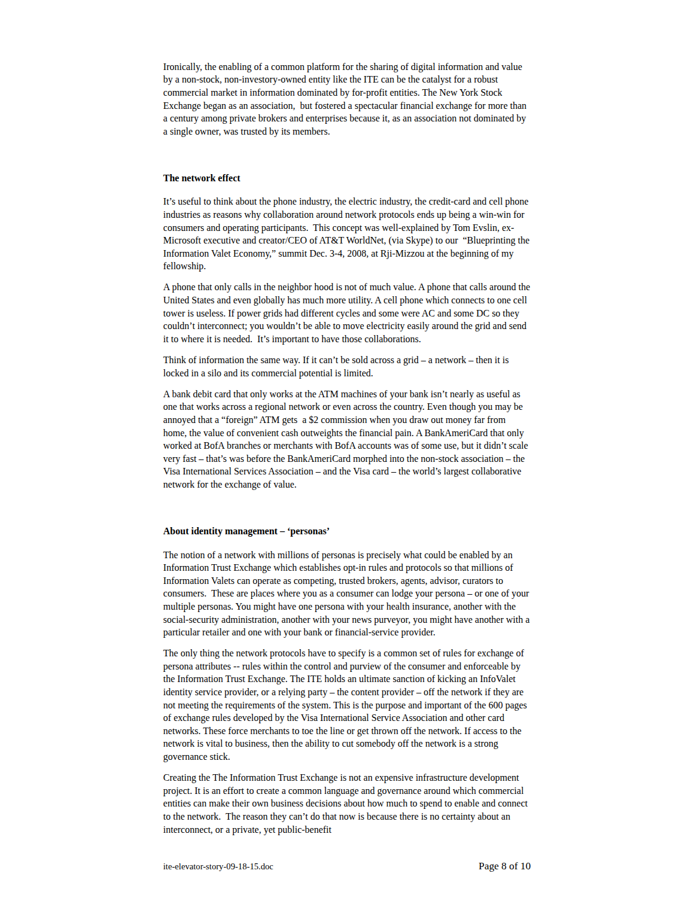Ironically, the enabling of a common platform for the sharing of digital information and value by a non-stock, non-investory-owned entity like the ITE can be the catalyst for a robust commercial market in information dominated by for-profit entities. The New York Stock Exchange began as an association, but fostered a spectacular financial exchange for more than a century among private brokers and enterprises because it, as an association not dominated by a single owner, was trusted by its members.
The network effect
It’s useful to think about the phone industry, the electric industry, the credit-card and cell phone industries as reasons why collaboration around network protocols ends up being a win-win for consumers and operating participants. This concept was well-explained by Tom Evslin, ex-Microsoft executive and creator/CEO of AT&T WorldNet, (via Skype) to our “Blueprinting the Information Valet Economy,” summit Dec. 3-4, 2008, at Rji-Mizzou at the beginning of my fellowship.
A phone that only calls in the neighbor hood is not of much value. A phone that calls around the United States and even globally has much more utility. A cell phone which connects to one cell tower is useless. If power grids had different cycles and some were AC and some DC so they couldn’t interconnect; you wouldn’t be able to move electricity easily around the grid and send it to where it is needed. It’s important to have those collaborations.
Think of information the same way. If it can’t be sold across a grid – a network – then it is locked in a silo and its commercial potential is limited.
A bank debit card that only works at the ATM machines of your bank isn’t nearly as useful as one that works across a regional network or even across the country. Even though you may be annoyed that a “foreign” ATM gets a $2 commission when you draw out money far from home, the value of convenient cash outweights the financial pain. A BankAmeriCard that only worked at BofA branches or merchants with BofA accounts was of some use, but it didn’t scale very fast – that’s was before the BankAmeriCard morphed into the non-stock association – the Visa International Services Association – and the Visa card – the world’s largest collaborative network for the exchange of value.
About identity management – ‘personas’
The notion of a network with millions of personas is precisely what could be enabled by an Information Trust Exchange which establishes opt-in rules and protocols so that millions of Information Valets can operate as competing, trusted brokers, agents, advisor, curators to consumers. These are places where you as a consumer can lodge your persona – or one of your multiple personas. You might have one persona with your health insurance, another with the social-security administration, another with your news purveyor, you might have another with a particular retailer and one with your bank or financial-service provider.
The only thing the network protocols have to specify is a common set of rules for exchange of persona attributes -- rules within the control and purview of the consumer and enforceable by the Information Trust Exchange. The ITE holds an ultimate sanction of kicking an InfoValet identity service provider, or a relying party – the content provider – off the network if they are not meeting the requirements of the system. This is the purpose and important of the 600 pages of exchange rules developed by the Visa International Service Association and other card networks. These force merchants to toe the line or get thrown off the network. If access to the network is vital to business, then the ability to cut somebody off the network is a strong governance stick.
Creating the The Information Trust Exchange is not an expensive infrastructure development project. It is an effort to create a common language and governance around which commercial entities can make their own business decisions about how much to spend to enable and connect to the network. The reason they can’t do that now is because there is no certainty about an interconnect, or a private, yet public-benefit
ite-elevator-story-09-18-15.doc Page 8 of 10